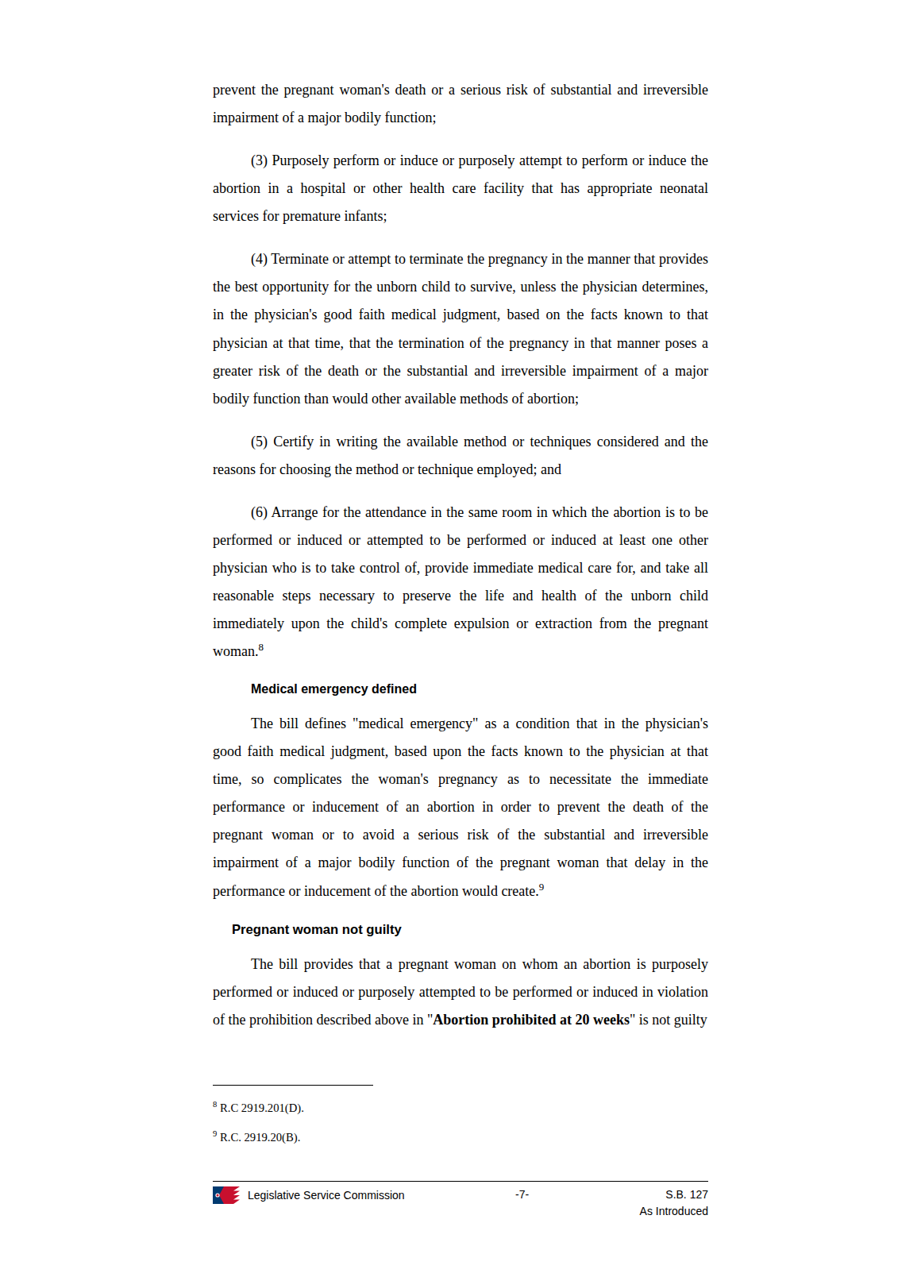prevent the pregnant woman's death or a serious risk of substantial and irreversible impairment of a major bodily function;
(3) Purposely perform or induce or purposely attempt to perform or induce the abortion in a hospital or other health care facility that has appropriate neonatal services for premature infants;
(4) Terminate or attempt to terminate the pregnancy in the manner that provides the best opportunity for the unborn child to survive, unless the physician determines, in the physician's good faith medical judgment, based on the facts known to that physician at that time, that the termination of the pregnancy in that manner poses a greater risk of the death or the substantial and irreversible impairment of a major bodily function than would other available methods of abortion;
(5) Certify in writing the available method or techniques considered and the reasons for choosing the method or technique employed; and
(6) Arrange for the attendance in the same room in which the abortion is to be performed or induced or attempted to be performed or induced at least one other physician who is to take control of, provide immediate medical care for, and take all reasonable steps necessary to preserve the life and health of the unborn child immediately upon the child's complete expulsion or extraction from the pregnant woman.8
Medical emergency defined
The bill defines "medical emergency" as a condition that in the physician's good faith medical judgment, based upon the facts known to the physician at that time, so complicates the woman's pregnancy as to necessitate the immediate performance or inducement of an abortion in order to prevent the death of the pregnant woman or to avoid a serious risk of the substantial and irreversible impairment of a major bodily function of the pregnant woman that delay in the performance or inducement of the abortion would create.9
Pregnant woman not guilty
The bill provides that a pregnant woman on whom an abortion is purposely performed or induced or purposely attempted to be performed or induced in violation of the prohibition described above in "Abortion prohibited at 20 weeks" is not guilty
8 R.C 2919.201(D).
9 R.C. 2919.20(B).
Legislative Service Commission
-7-
S.B. 127
As Introduced